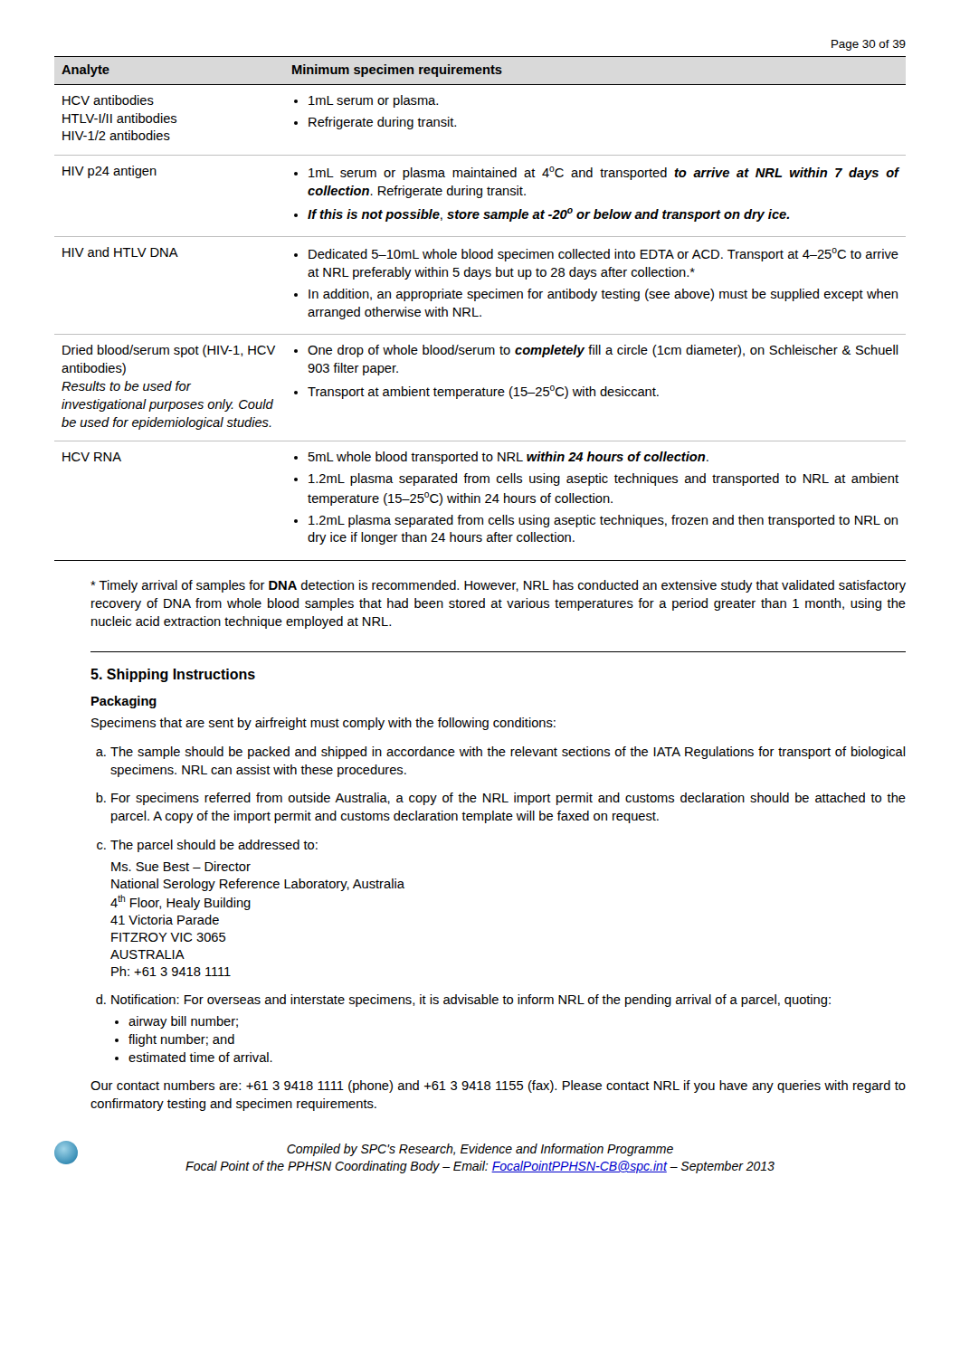Page 30 of 39
| Analyte | Minimum specimen requirements |
| --- | --- |
| HCV antibodies HTLV-I/II antibodies HIV-1/2 antibodies | 1mL serum or plasma. Refrigerate during transit. |
| HIV p24 antigen | 1mL serum or plasma maintained at 4 o C and transported to arrive at NRL within 7 days of collection . Refrigerate during transit. If this is not possible , store sample at -20 o or below and transport on dry ice. |
| HIV and HTLV DNA | Dedicated 5–10mL whole blood specimen collected into EDTA or ACD. Transport at 4–25 o C to arrive at NRL preferably within 5 days but up to 28 days after collection.* In addition, an appropriate specimen for antibody testing (see above) must be supplied except when arranged otherwise with NRL. |
| Dried blood/serum spot (HIV-1, HCV antibodies) Results to be used for investigational purposes only. Could be used for epidemiological studies. | One drop of whole blood/serum to completely fill a circle (1cm diameter), on Schleischer & Schuell 903 filter paper. Transport at ambient temperature (15–25 o C) with desiccant. |
| HCV RNA | 5mL whole blood transported to NRL within 24 hours of collection . 1.2mL plasma separated from cells using aseptic techniques and transported to NRL at ambient temperature (15–25 o C) within 24 hours of collection. 1.2mL plasma separated from cells using aseptic techniques, frozen and then transported to NRL on dry ice if longer than 24 hours after collection. |
* Timely arrival of samples for DNA detection is recommended. However, NRL has conducted an extensive study that validated satisfactory recovery of DNA from whole blood samples that had been stored at various temperatures for a period greater than 1 month, using the nucleic acid extraction technique employed at NRL.
5. Shipping Instructions
Packaging
Specimens that are sent by airfreight must comply with the following conditions:
The sample should be packed and shipped in accordance with the relevant sections of the IATA Regulations for transport of biological specimens. NRL can assist with these procedures.
For specimens referred from outside Australia, a copy of the NRL import permit and customs declaration should be attached to the parcel. A copy of the import permit and customs declaration template will be faxed on request.
The parcel should be addressed to:
Ms. Sue Best – Director
National Serology Reference Laboratory, Australia
4th Floor, Healy Building
41 Victoria Parade
FITZROY VIC 3065
AUSTRALIA
Ph: +61 3 9418 1111
Notification: For overseas and interstate specimens, it is advisable to inform NRL of the pending arrival of a parcel, quoting:
airway bill number;
flight number; and
estimated time of arrival.
Our contact numbers are: +61 3 9418 1111 (phone) and +61 3 9418 1155 (fax). Please contact NRL if you have any queries with regard to confirmatory testing and specimen requirements.
Compiled by SPC's Research, Evidence and Information Programme
Focal Point of the PPHSN Coordinating Body – Email: FocalPointPPHSN-CB@spc.int – September 2013